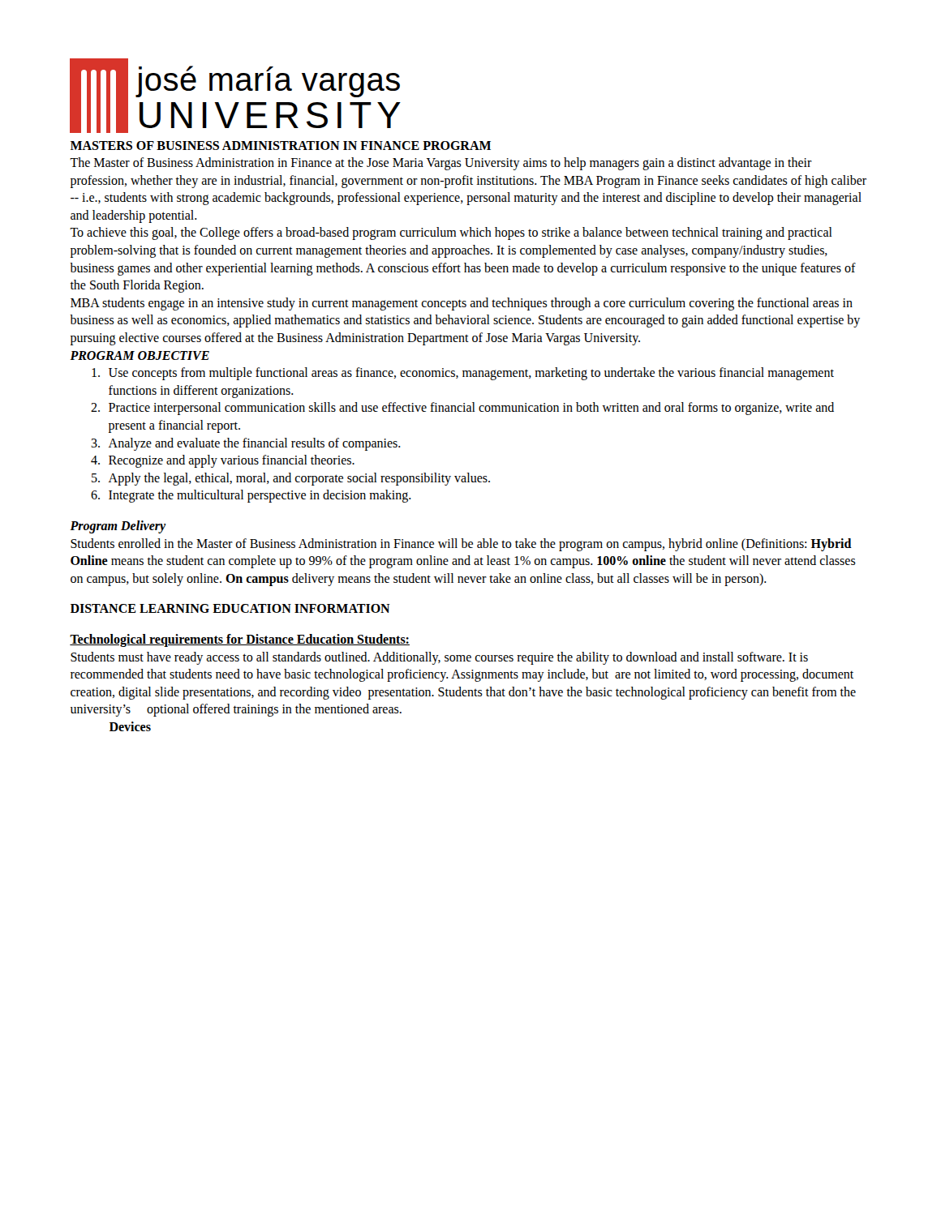josé maría vargas UNIVERSITY
MASTERS OF BUSINESS ADMINISTRATION IN FINANCE PROGRAM
The Master of Business Administration in Finance at the Jose Maria Vargas University aims to help managers gain a distinct advantage in their profession, whether they are in industrial, financial, government or non-profit institutions. The MBA Program in Finance seeks candidates of high caliber -- i.e., students with strong academic backgrounds, professional experience, personal maturity and the interest and discipline to develop their managerial and leadership potential.
To achieve this goal, the College offers a broad-based program curriculum which hopes to strike a balance between technical training and practical problem-solving that is founded on current management theories and approaches. It is complemented by case analyses, company/industry studies, business games and other experiential learning methods. A conscious effort has been made to develop a curriculum responsive to the unique features of the South Florida Region.
MBA students engage in an intensive study in current management concepts and techniques through a core curriculum covering the functional areas in business as well as economics, applied mathematics and statistics and behavioral science. Students are encouraged to gain added functional expertise by pursuing elective courses offered at the Business Administration Department of Jose Maria Vargas University.
PROGRAM OBJECTIVE
Use concepts from multiple functional areas as finance, economics, management, marketing to undertake the various financial management functions in different organizations.
Practice interpersonal communication skills and use effective financial communication in both written and oral forms to organize, write and present a financial report.
Analyze and evaluate the financial results of companies.
Recognize and apply various financial theories.
Apply the legal, ethical, moral, and corporate social responsibility values.
Integrate the multicultural perspective in decision making.
Program Delivery
Students enrolled in the Master of Business Administration in Finance will be able to take the program on campus, hybrid online (Definitions: Hybrid Online means the student can complete up to 99% of the program online and at least 1% on campus. 100% online the student will never attend classes on campus, but solely online. On campus delivery means the student will never take an online class, but all classes will be in person).
DISTANCE LEARNING EDUCATION INFORMATION
Technological requirements for Distance Education Students:
Students must have ready access to all standards outlined. Additionally, some courses require the ability to download and install software. It is recommended that students need to have basic technological proficiency. Assignments may include, but are not limited to, word processing, document creation, digital slide presentations, and recording video presentation. Students that don’t have the basic technological proficiency can benefit from the university’s optional offered trainings in the mentioned areas.
Devices